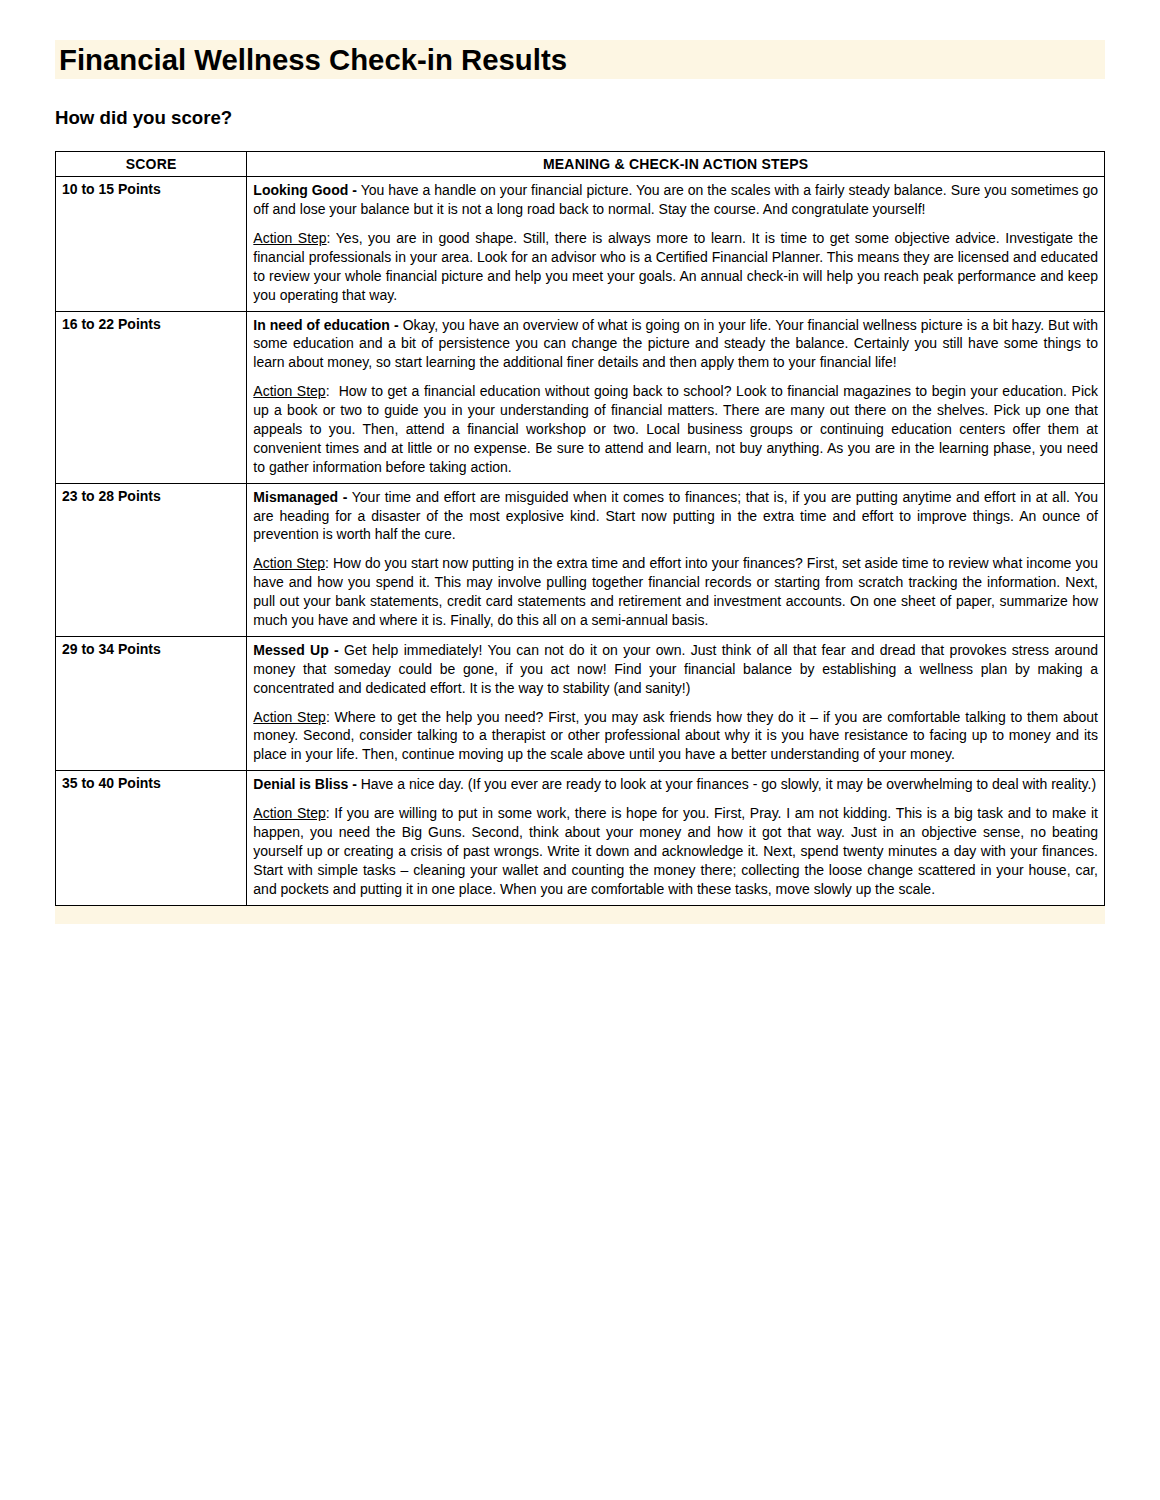Financial Wellness Check-in Results
How did you score?
| SCORE | MEANING & CHECK-IN ACTION STEPS |
| --- | --- |
| 10 to 15 Points | Looking Good - You have a handle on your financial picture. You are on the scales with a fairly steady balance. Sure you sometimes go off and lose your balance but it is not a long road back to normal. Stay the course. And congratulate yourself! Action Step : Yes, you are in good shape. Still, there is always more to learn. It is time to get some objective advice. Investigate the financial professionals in your area. Look for an advisor who is a Certified Financial Planner. This means they are licensed and educated to review your whole financial picture and help you meet your goals. An annual check-in will help you reach peak performance and keep you operating that way. |
| 16 to 22 Points | In need of education - Okay, you have an overview of what is going on in your life. Your financial wellness picture is a bit hazy. But with some education and a bit of persistence you can change the picture and steady the balance. Certainly you still have some things to learn about money, so start learning the additional finer details and then apply them to your financial life! Action Step : How to get a financial education without going back to school? Look to financial magazines to begin your education. Pick up a book or two to guide you in your understanding of financial matters. There are many out there on the shelves. Pick up one that appeals to you. Then, attend a financial workshop or two. Local business groups or continuing education centers offer them at convenient times and at little or no expense. Be sure to attend and learn, not buy anything. As you are in the learning phase, you need to gather information before taking action. |
| 23 to 28 Points | Mismanaged - Your time and effort are misguided when it comes to finances; that is, if you are putting anytime and effort in at all. You are heading for a disaster of the most explosive kind. Start now putting in the extra time and effort to improve things. An ounce of prevention is worth half the cure. Action Step : How do you start now putting in the extra time and effort into your finances? First, set aside time to review what income you have and how you spend it. This may involve pulling together financial records or starting from scratch tracking the information. Next, pull out your bank statements, credit card statements and retirement and investment accounts. On one sheet of paper, summarize how much you have and where it is. Finally, do this all on a semi-annual basis. |
| 29 to 34 Points | Messed Up - Get help immediately! You can not do it on your own. Just think of all that fear and dread that provokes stress around money that someday could be gone, if you act now! Find your financial balance by establishing a wellness plan by making a concentrated and dedicated effort. It is the way to stability (and sanity!) Action Step : Where to get the help you need? First, you may ask friends how they do it – if you are comfortable talking to them about money. Second, consider talking to a therapist or other professional about why it is you have resistance to facing up to money and its place in your life. Then, continue moving up the scale above until you have a better understanding of your money. |
| 35 to 40 Points | Denial is Bliss - Have a nice day. (If you ever are ready to look at your finances - go slowly, it may be overwhelming to deal with reality.) Action Step : If you are willing to put in some work, there is hope for you. First, Pray. I am not kidding. This is a big task and to make it happen, you need the Big Guns. Second, think about your money and how it got that way. Just in an objective sense, no beating yourself up or creating a crisis of past wrongs. Write it down and acknowledge it. Next, spend twenty minutes a day with your finances. Start with simple tasks – cleaning your wallet and counting the money there; collecting the loose change scattered in your house, car, and pockets and putting it in one place. When you are comfortable with these tasks, move slowly up the scale. |